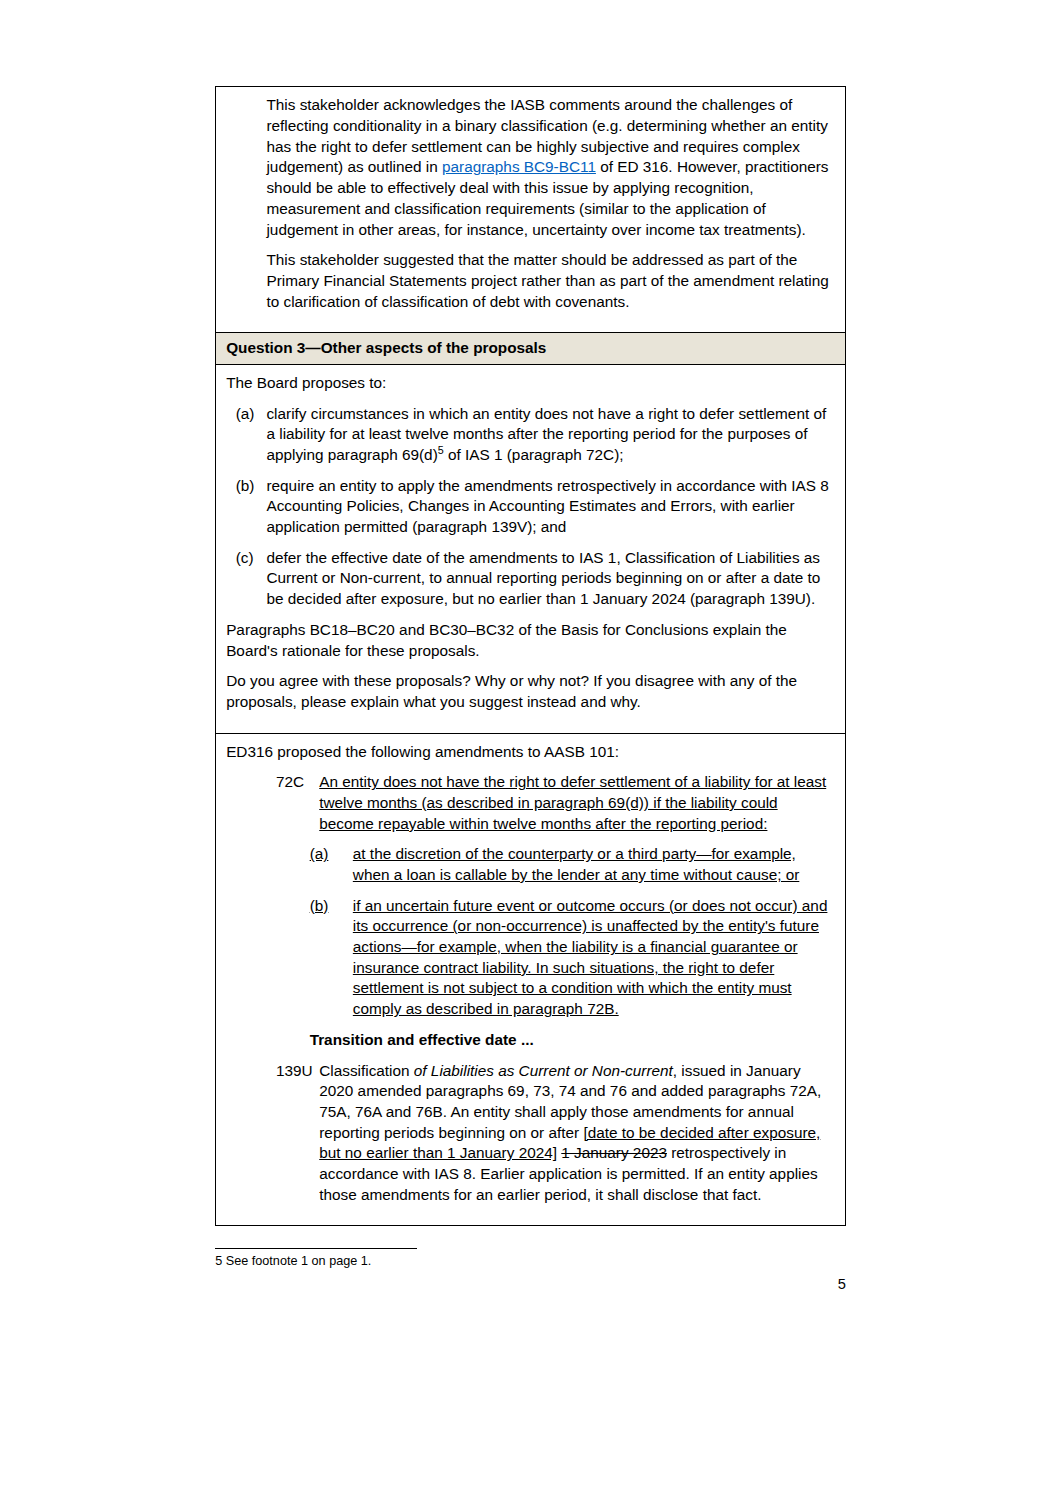| This stakeholder acknowledges the IASB comments around the challenges of reflecting conditionality in a binary classification (e.g. determining whether an entity has the right to defer settlement can be highly subjective and requires complex judgement) as outlined in paragraphs BC9-BC11 of ED 316. However, practitioners should be able to effectively deal with this issue by applying recognition, measurement and classification requirements (similar to the application of judgement in other areas, for instance, uncertainty over income tax treatments). This stakeholder suggested that the matter should be addressed as part of the Primary Financial Statements project rather than as part of the amendment relating to clarification of classification of debt with covenants. |
| Question 3—Other aspects of the proposals |
| The Board proposes to: (a) clarify circumstances in which an entity does not have a right to defer settlement of a liability for at least twelve months after the reporting period for the purposes of applying paragraph 69(d) 5 of IAS 1 (paragraph 72C); (b) require an entity to apply the amendments retrospectively in accordance with IAS 8 Accounting Policies, Changes in Accounting Estimates and Errors, with earlier application permitted (paragraph 139V); and (c) defer the effective date of the amendments to IAS 1, Classification of Liabilities as Current or Non-current, to annual reporting periods beginning on or after a date to be decided after exposure, but no earlier than 1 January 2024 (paragraph 139U). Paragraphs BC18–BC20 and BC30–BC32 of the Basis for Conclusions explain the Board's rationale for these proposals. Do you agree with these proposals? Why or why not? If you disagree with any of the proposals, please explain what you suggest instead and why. |
| ED316 proposed the following amendments to AASB 101: 72C An entity does not have the right to defer settlement of a liability for at least twelve months (as described in paragraph 69(d)) if the liability could become repayable within twelve months after the reporting period: (a) at the discretion of the counterparty or a third party—for example, when a loan is callable by the lender at any time without cause; or (b) if an uncertain future event or outcome occurs (or does not occur) and its occurrence (or non-occurrence) is unaffected by the entity's future actions—for example, when the liability is a financial guarantee or insurance contract liability. In such situations, the right to defer settlement is not subject to a condition with which the entity must comply as described in paragraph 72B. Transition and effective date ... 139U Classification of Liabilities as Current or Non-current , issued in January 2020 amended paragraphs 69, 73, 74 and 76 and added paragraphs 72A, 75A, 76A and 76B. An entity shall apply those amendments for annual reporting periods beginning on or after [date to be decided after exposure, but no earlier than 1 January 2024] 1 January 2023 retrospectively in accordance with IAS 8. Earlier application is permitted. If an entity applies those amendments for an earlier period, it shall disclose that fact. |
5 See footnote 1 on page 1.
5